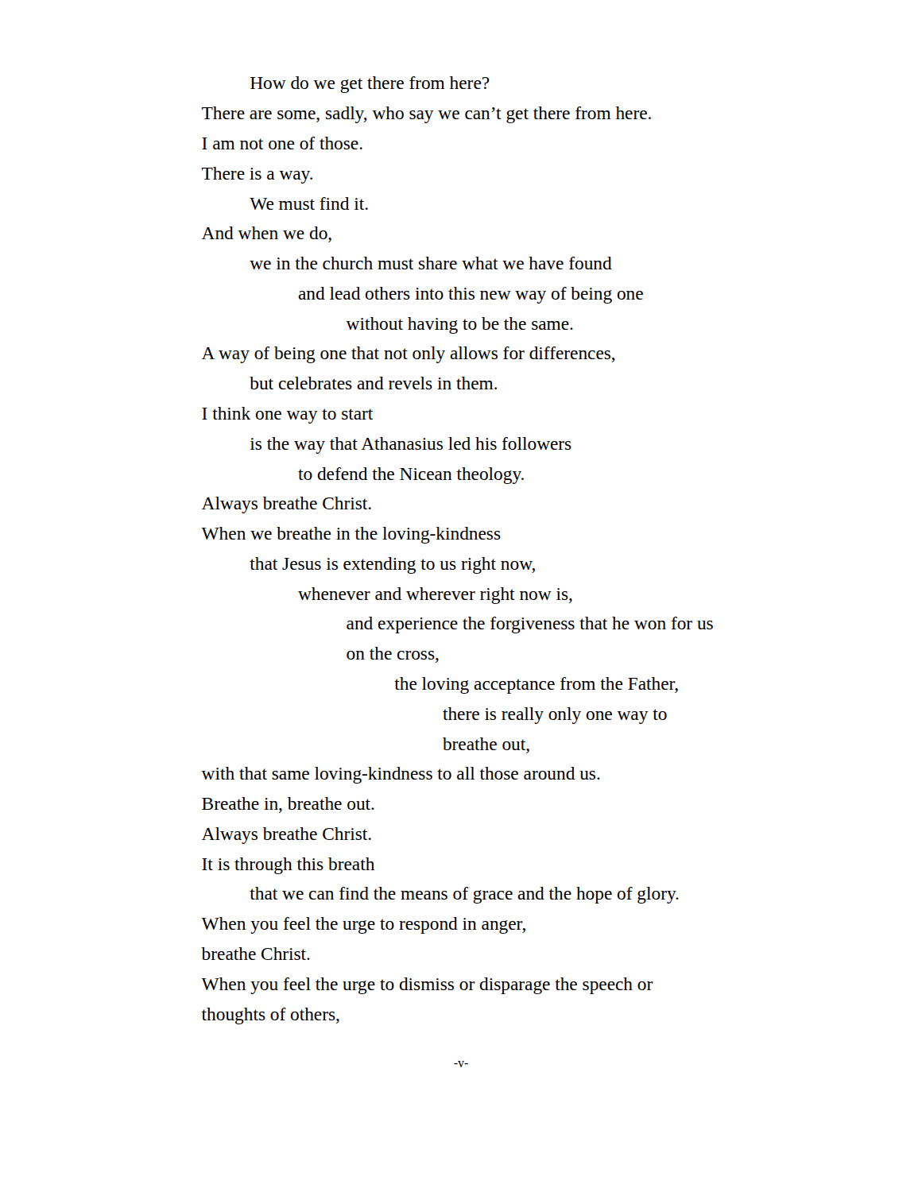How do we get there from here?
There are some, sadly, who say we can’t get there from here.
I am not one of those.
There is a way.
We must find it.
And when we do,
we in the church must share what we have found
and lead others into this new way of being one
without having to be the same.
A way of being one that not only allows for differences,
but celebrates and revels in them.
I think one way to start
is the way that Athanasius led his followers
to defend the Nicean theology.
Always breathe Christ.
When we breathe in the loving-kindness
that Jesus is extending to us right now,
whenever and wherever right now is,
and experience the forgiveness that he won for us on the cross,
the loving acceptance from the Father,
there is really only one way to breathe out,
with that same loving-kindness to all those around us.
Breathe in, breathe out.
Always breathe Christ.
It is through this breath
that we can find the means of grace and the hope of glory.
When you feel the urge to respond in anger,
breathe Christ.
When you feel the urge to dismiss or disparage the speech or thoughts of others,
-v-